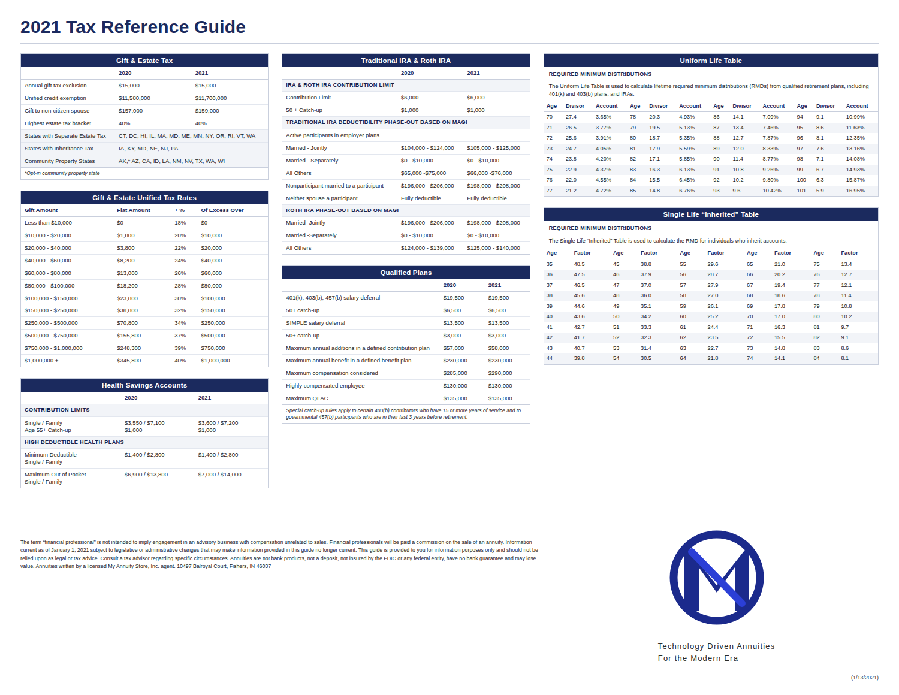2021 Tax Reference Guide
Gift & Estate Tax
| | 2020 | 2021 |
| --- | --- | --- |
| Annual gift tax exclusion | $15,000 | $15,000 |
| Unified credit exemption | $11,580,000 | $11,700,000 |
| Gift to non-citizen spouse | $157,000 | $159,000 |
| Highest estate tax bracket | 40% | 40% |
| States with Separate Estate Tax | CT, DC, HI, IL, MA, MD, ME, MN, NY, OR, RI, VT, WA |
| States with Inheritance Tax | IA, KY, MD, NE, NJ, PA |
| Community Property States | AK,* AZ, CA, ID, LA, NM, NV, TX, WA, WI |
| *Opt-in community property state |
Gift & Estate Unified Tax Rates
| Gift Amount | Flat Amount | + % | Of Excess Over |
| --- | --- | --- | --- |
| Less than $10,000 | $0 | 18% | $0 |
| $10,000 - $20,000 | $1,800 | 20% | $10,000 |
| $20,000 - $40,000 | $3,800 | 22% | $20,000 |
| $40,000 - $60,000 | $8,200 | 24% | $40,000 |
| $60,000 - $80,000 | $13,000 | 26% | $60,000 |
| $80,000 - $100,000 | $18,200 | 28% | $80,000 |
| $100,000 - $150,000 | $23,800 | 30% | $100,000 |
| $150,000 - $250,000 | $38,800 | 32% | $150,000 |
| $250,000 - $500,000 | $70,800 | 34% | $250,000 |
| $500,000 - $750,000 | $155,800 | 37% | $500,000 |
| $750,000 - $1,000,000 | $248,300 | 39% | $750,000 |
| $1,000,000 + | $345,800 | 40% | $1,000,000 |
Health Savings Accounts
| | 2020 | 2021 |
| --- | --- | --- |
| Contribution Limits |
| Single / Family Age 55+ Catch-up | $3,550 / $7,100 $1,000 | $3,600 / $7,200 $1,000 |
| High Deductible Health Plans |
| Minimum Deductible Single / Family | $1,400 / $2,800 | $1,400 / $2,800 |
| Maximum Out of Pocket Single / Family | $6,900 / $13,800 | $7,000 / $14,000 |
Traditional IRA & Roth IRA
| | 2020 | 2021 |
| --- | --- | --- |
| IRA & Roth IRA Contribution Limit |
| Contribution Limit | $6,000 | $6,000 |
| 50 + Catch-up | $1,000 | $1,000 |
| Traditional IRA Deductibility Phase-Out Based on MAGI |
| Active participants in employer plans |
| Married - Jointly | $104,000 - $124,000 | $105,000 - $125,000 |
| Married - Separately | $0 - $10,000 | $0 - $10,000 |
| All Others | $65,000 -$75,000 | $66,000 -$76,000 |
| Nonparticipant married to a participant | $196,000 - $206,000 | $198,000 - $208,000 |
| Neither spouse a participant | Fully deductible | Fully deductible |
| Roth IRA Phase-Out Based on MAGI |
| Married -Jointly | $196,000 - $206,000 | $198,000 - $208,000 |
| Married -Separately | $0 - $10,000 | $0 - $10,000 |
| All Others | $124,000 - $139,000 | $125,000 - $140,000 |
Qualified Plans
| | 2020 | 2021 |
| --- | --- | --- |
| 401(k), 403(b), 457(b) salary deferral | $19,500 | $19,500 |
| 50+ catch-up | $6,500 | $6,500 |
| SIMPLE salary deferral | $13,500 | $13,500 |
| 50+ catch-up | $3,000 | $3,000 |
| Maximum annual additions in a defined contribution plan | $57,000 | $58,000 |
| Maximum annual benefit in a defined benefit plan | $230,000 | $230,000 |
| Maximum compensation considered | $285,000 | $290,000 |
| Highly compensated employee | $130,000 | $130,000 |
| Maximum QLAC | $135,000 | $135,000 |
| Special catch-up rules apply to certain 403(b) contributors who have 15 or more years of service and to governmental 457(b) participants who are in their last 3 years before retirement. |
Uniform Life Table
Required Minimum Distributions
The Uniform Life Table is used to calculate lifetime required minimum distributions (RMDs) from qualified retirement plans, including 401(k) and 403(b) plans, and IRAs.
| Age | Divisor | Account | Age | Divisor | Account | Age | Divisor | Account | Age | Divisor | Account |
| --- | --- | --- | --- | --- | --- | --- | --- | --- | --- | --- | --- |
| 70 | 27.4 | 3.65% | 78 | 20.3 | 4.93% | 86 | 14.1 | 7.09% | 94 | 9.1 | 10.99% |
| 71 | 26.5 | 3.77% | 79 | 19.5 | 5.13% | 87 | 13.4 | 7.46% | 95 | 8.6 | 11.63% |
| 72 | 25.6 | 3.91% | 80 | 18.7 | 5.35% | 88 | 12.7 | 7.87% | 96 | 8.1 | 12.35% |
| 73 | 24.7 | 4.05% | 81 | 17.9 | 5.59% | 89 | 12.0 | 8.33% | 97 | 7.6 | 13.16% |
| 74 | 23.8 | 4.20% | 82 | 17.1 | 5.85% | 90 | 11.4 | 8.77% | 98 | 7.1 | 14.08% |
| 75 | 22.9 | 4.37% | 83 | 16.3 | 6.13% | 91 | 10.8 | 9.26% | 99 | 6.7 | 14.93% |
| 76 | 22.0 | 4.55% | 84 | 15.5 | 6.45% | 92 | 10.2 | 9.80% | 100 | 6.3 | 15.87% |
| 77 | 21.2 | 4.72% | 85 | 14.8 | 6.76% | 93 | 9.6 | 10.42% | 101 | 5.9 | 16.95% |
Single Life “Inherited” Table
Required Minimum Distributions
The Single Life “Inherited” Table is used to calculate the RMD for individuals who inherit accounts.
| Age | Factor | Age | Factor | Age | Factor | Age | Factor | Age | Factor |
| --- | --- | --- | --- | --- | --- | --- | --- | --- | --- |
| 35 | 48.5 | 45 | 38.8 | 55 | 29.6 | 65 | 21.0 | 75 | 13.4 |
| 36 | 47.5 | 46 | 37.9 | 56 | 28.7 | 66 | 20.2 | 76 | 12.7 |
| 37 | 46.5 | 47 | 37.0 | 57 | 27.9 | 67 | 19.4 | 77 | 12.1 |
| 38 | 45.6 | 48 | 36.0 | 58 | 27.0 | 68 | 18.6 | 78 | 11.4 |
| 39 | 44.6 | 49 | 35.1 | 59 | 26.1 | 69 | 17.8 | 79 | 10.8 |
| 40 | 43.6 | 50 | 34.2 | 60 | 25.2 | 70 | 17.0 | 80 | 10.2 |
| 41 | 42.7 | 51 | 33.3 | 61 | 24.4 | 71 | 16.3 | 81 | 9.7 |
| 42 | 41.7 | 52 | 32.3 | 62 | 23.5 | 72 | 15.5 | 82 | 9.1 |
| 43 | 40.7 | 53 | 31.4 | 63 | 22.7 | 73 | 14.8 | 83 | 8.6 |
| 44 | 39.8 | 54 | 30.5 | 64 | 21.8 | 74 | 14.1 | 84 | 8.1 |
The term “financial professional” is not intended to imply engagement in an advisory business with compensation unrelated to sales. Financial professionals will be paid a commission on the sale of an annuity. Information current as of January 1, 2021 subject to legislative or administrative changes that may make information provided in this guide no longer current. This guide is provided to you for information purposes only and should not be relied upon as legal or tax advice. Consult a tax advisor regarding specific circumstances. Annuities are not bank products, not a deposit, not insured by the FDIC or any federal entity, have no bank guarantee and may lose value. Annuities written by a licensed My Annuity Store, Inc. agent. 10497 Balroyal Court, Fishers, IN 46037
Technology Driven Annuities
For the Modern Era
(1/13/2021)